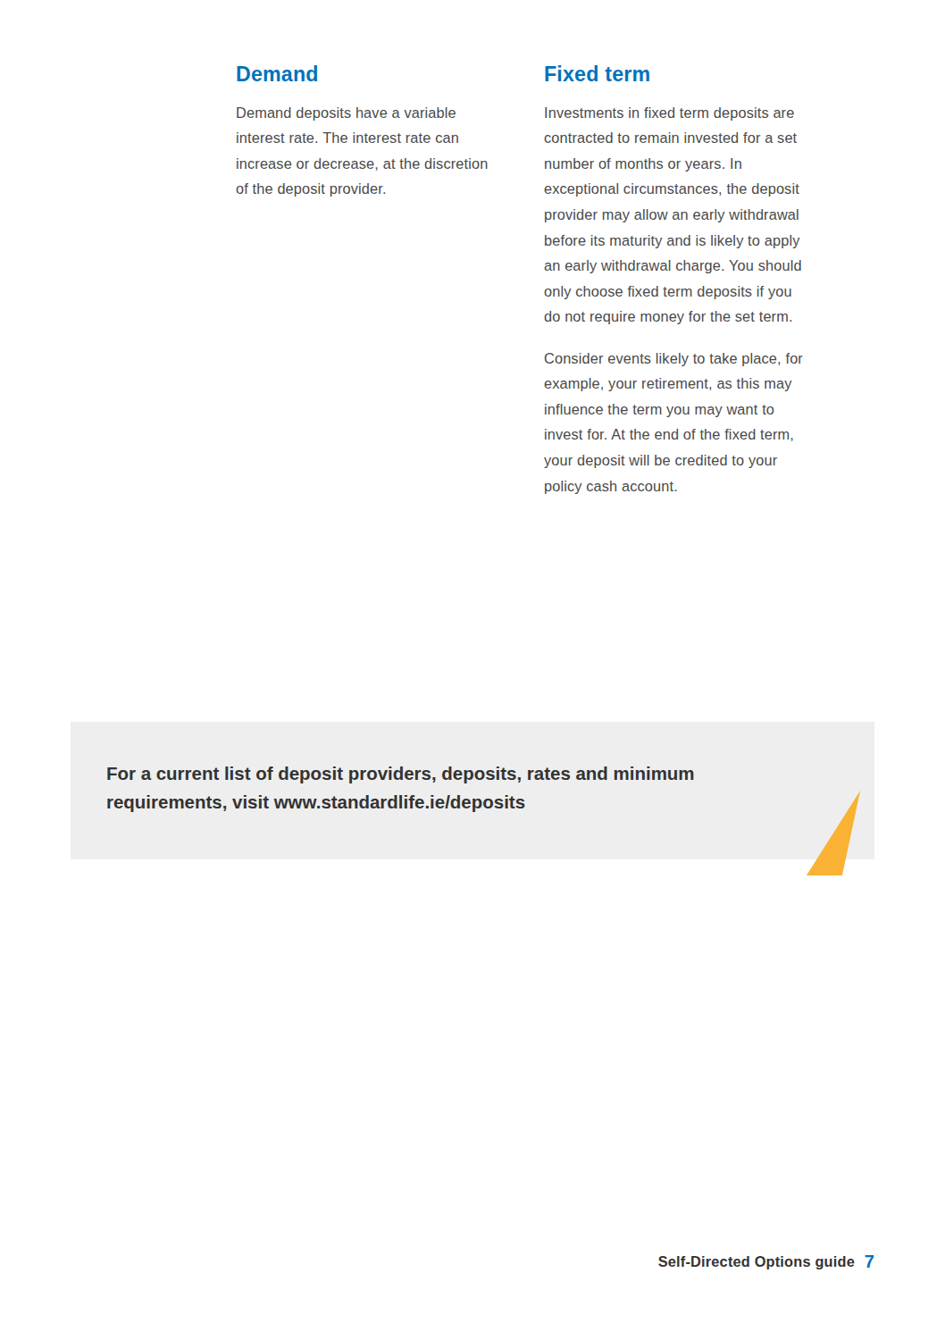Demand
Demand deposits have a variable interest rate. The interest rate can increase or decrease, at the discretion of the deposit provider.
Fixed term
Investments in fixed term deposits are contracted to remain invested for a set number of months or years. In exceptional circumstances, the deposit provider may allow an early withdrawal before its maturity and is likely to apply an early withdrawal charge. You should only choose fixed term deposits if you do not require money for the set term.
Consider events likely to take place, for example, your retirement, as this may influence the term you may want to invest for. At the end of the fixed term, your deposit will be credited to your policy cash account.
For a current list of deposit providers, deposits, rates and minimum requirements, visit www.standardlife.ie/deposits
Self-Directed Options guide 7